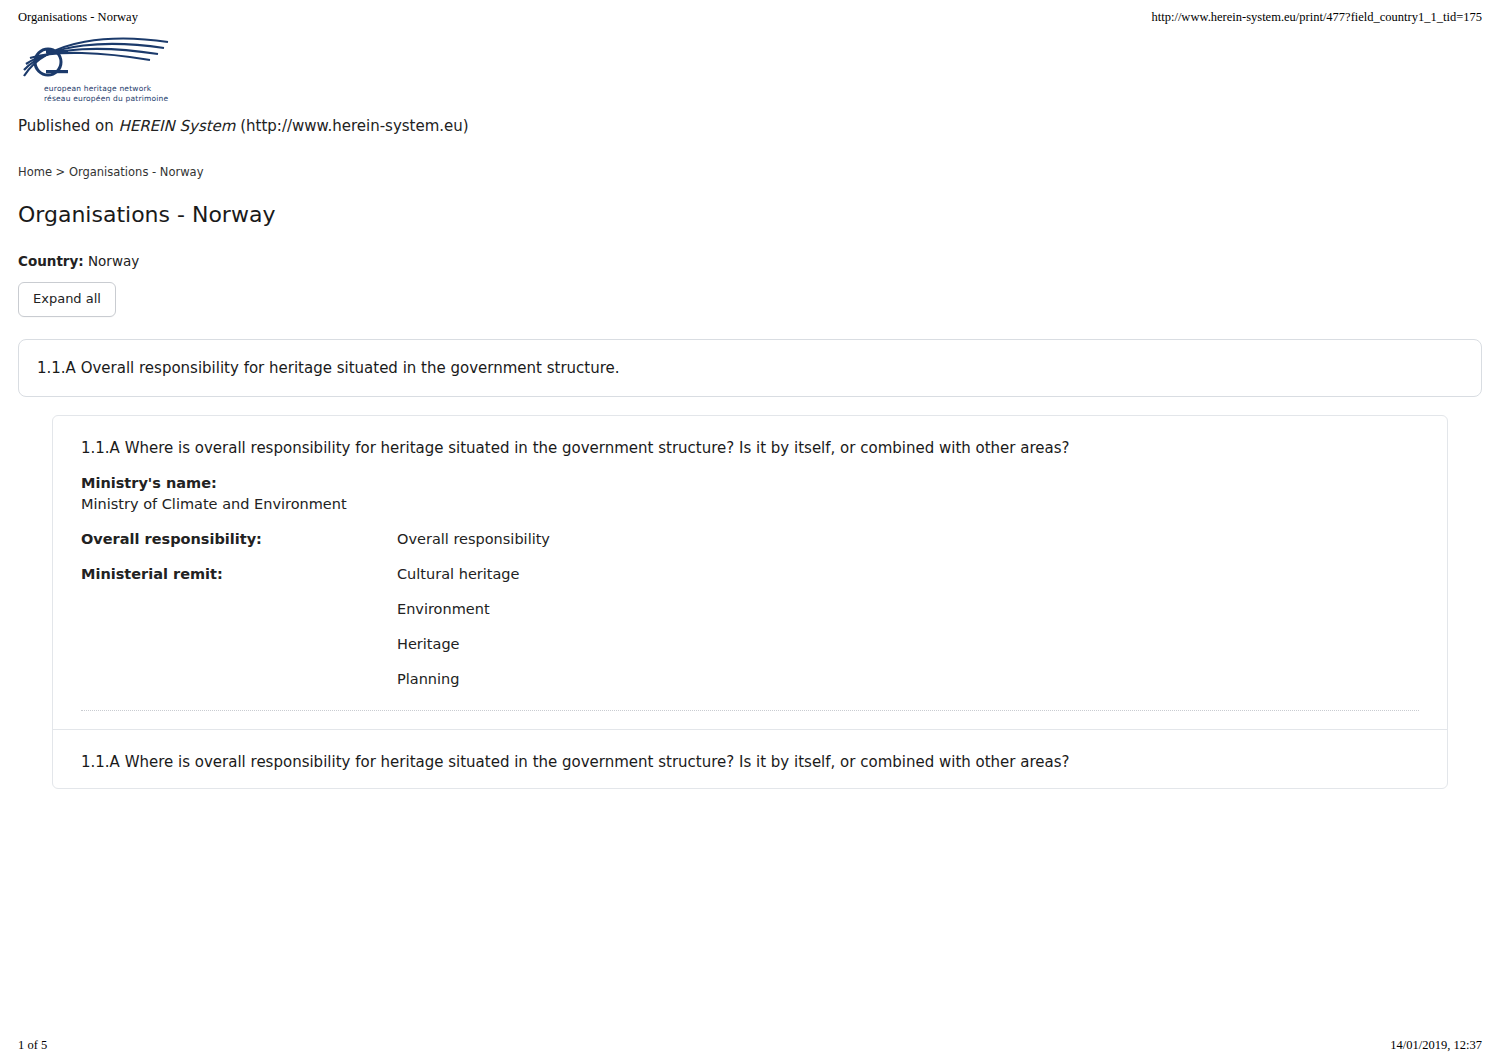Organisations - Norway
http://www.herein-system.eu/print/477?field_country1_1_tid=175
european heritage network
réseau européen du patrimoine
Published on HEREIN System (http://www.herein-system.eu)
Home > Organisations - Norway
Organisations - Norway
Country: Norway
Expand all
1.1.A Overall responsibility for heritage situated in the government structure.
1.1.A Where is overall responsibility for heritage situated in the government structure? Is it by itself, or combined with other areas?
Ministry's name:
Ministry of Climate and Environment
| Overall responsibility: | Overall responsibility |
| Ministerial remit: | Cultural heritage Environment Heritage Planning |
1.1.A Where is overall responsibility for heritage situated in the government structure? Is it by itself, or combined with other areas?
Ministry's name:
Ministry of Culture
1 of 5
14/01/2019, 12:37